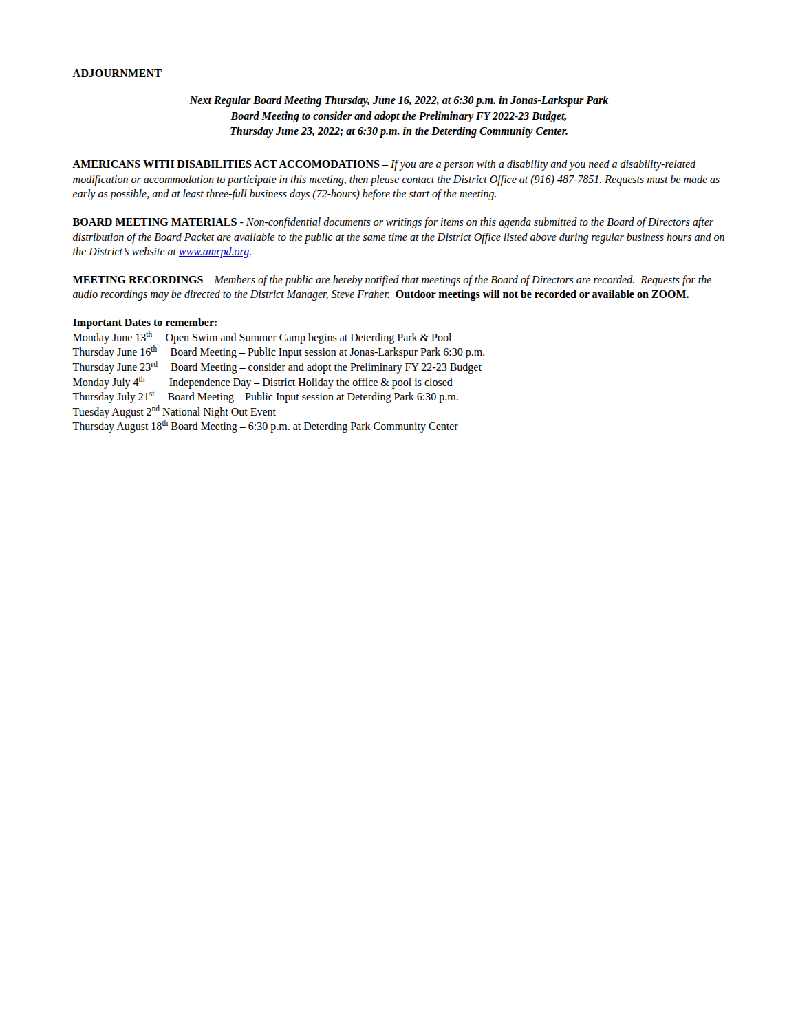ADJOURNMENT
Next Regular Board Meeting Thursday, June 16, 2022, at 6:30 p.m. in Jonas-Larkspur Park Board Meeting to consider and adopt the Preliminary FY 2022-23 Budget, Thursday June 23, 2022; at 6:30 p.m. in the Deterding Community Center.
AMERICANS WITH DISABILITIES ACT ACCOMODATIONS – If you are a person with a disability and you need a disability-related modification or accommodation to participate in this meeting, then please contact the District Office at (916) 487-7851. Requests must be made as early as possible, and at least three-full business days (72-hours) before the start of the meeting.
BOARD MEETING MATERIALS - Non-confidential documents or writings for items on this agenda submitted to the Board of Directors after distribution of the Board Packet are available to the public at the same time at the District Office listed above during regular business hours and on the District’s website at www.amrpd.org.
MEETING RECORDINGS – Members of the public are hereby notified that meetings of the Board of Directors are recorded. Requests for the audio recordings may be directed to the District Manager, Steve Fraher. Outdoor meetings will not be recorded or available on ZOOM.
Important Dates to remember:
Monday June 13th Open Swim and Summer Camp begins at Deterding Park & Pool
Thursday June 16th Board Meeting – Public Input session at Jonas-Larkspur Park 6:30 p.m.
Thursday June 23rd Board Meeting – consider and adopt the Preliminary FY 22-23 Budget
Monday July 4th Independence Day – District Holiday the office & pool is closed
Thursday July 21st Board Meeting – Public Input session at Deterding Park 6:30 p.m.
Tuesday August 2nd National Night Out Event
Thursday August 18th Board Meeting – 6:30 p.m. at Deterding Park Community Center